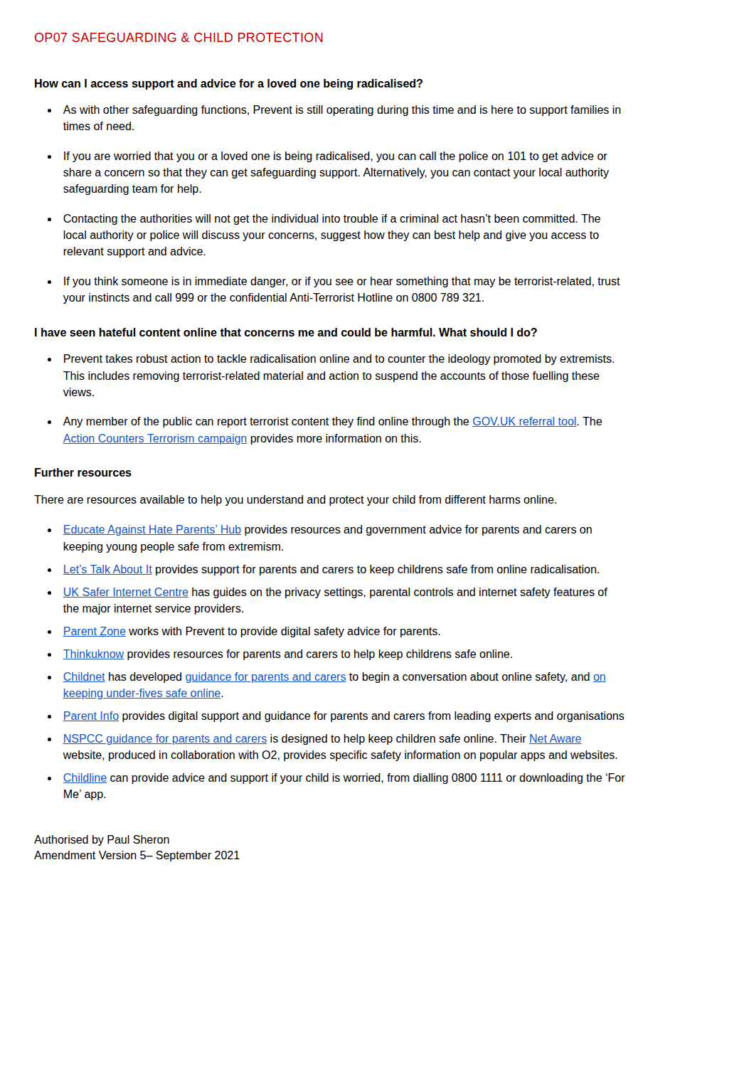OP07 SAFEGUARDING & CHILD PROTECTION
How can I access support and advice for a loved one being radicalised?
As with other safeguarding functions, Prevent is still operating during this time and is here to support families in times of need.
If you are worried that you or a loved one is being radicalised, you can call the police on 101 to get advice or share a concern so that they can get safeguarding support. Alternatively, you can contact your local authority safeguarding team for help.
Contacting the authorities will not get the individual into trouble if a criminal act hasn’t been committed. The local authority or police will discuss your concerns, suggest how they can best help and give you access to relevant support and advice.
If you think someone is in immediate danger, or if you see or hear something that may be terrorist-related, trust your instincts and call 999 or the confidential Anti-Terrorist Hotline on 0800 789 321.
I have seen hateful content online that concerns me and could be harmful. What should I do?
Prevent takes robust action to tackle radicalisation online and to counter the ideology promoted by extremists. This includes removing terrorist-related material and action to suspend the accounts of those fuelling these views.
Any member of the public can report terrorist content they find online through the GOV.UK referral tool. The Action Counters Terrorism campaign provides more information on this.
Further resources
There are resources available to help you understand and protect your child from different harms online.
Educate Against Hate Parents’ Hub provides resources and government advice for parents and carers on keeping young people safe from extremism.
Let’s Talk About It provides support for parents and carers to keep childrens safe from online radicalisation.
UK Safer Internet Centre has guides on the privacy settings, parental controls and internet safety features of the major internet service providers.
Parent Zone works with Prevent to provide digital safety advice for parents.
Thinkuknow provides resources for parents and carers to help keep childrens safe online.
Childnet has developed guidance for parents and carers to begin a conversation about online safety, and on keeping under-fives safe online.
Parent Info provides digital support and guidance for parents and carers from leading experts and organisations
NSPCC guidance for parents and carers is designed to help keep children safe online. Their Net Aware website, produced in collaboration with O2, provides specific safety information on popular apps and websites.
Childline can provide advice and support if your child is worried, from dialling 0800 1111 or downloading the ‘For Me’ app.
Authorised by Paul Sheron
Amendment Version 5– September 2021